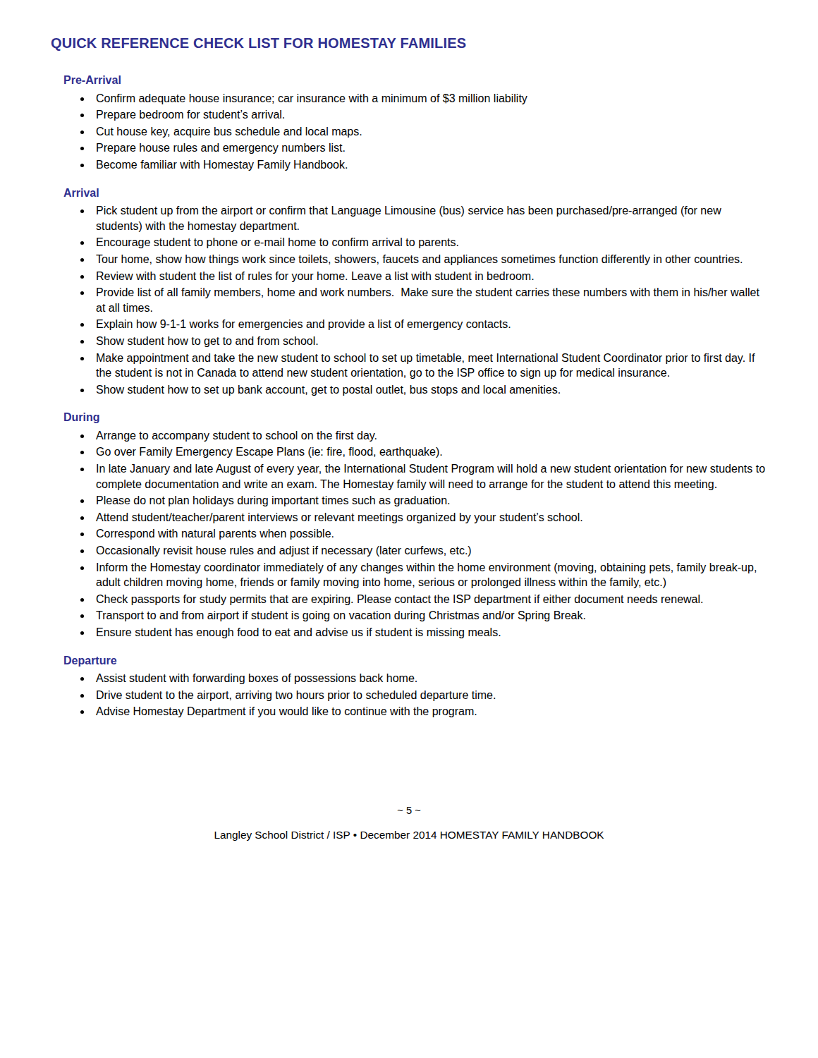QUICK REFERENCE CHECK LIST FOR HOMESTAY FAMILIES
Pre-Arrival
Confirm adequate house insurance; car insurance with a minimum of $3 million liability
Prepare bedroom for student’s arrival.
Cut house key, acquire bus schedule and local maps.
Prepare house rules and emergency numbers list.
Become familiar with Homestay Family Handbook.
Arrival
Pick student up from the airport or confirm that Language Limousine (bus) service has been purchased/pre-arranged (for new students) with the homestay department.
Encourage student to phone or e-mail home to confirm arrival to parents.
Tour home, show how things work since toilets, showers, faucets and appliances sometimes function differently in other countries.
Review with student the list of rules for your home. Leave a list with student in bedroom.
Provide list of all family members, home and work numbers. Make sure the student carries these numbers with them in his/her wallet at all times.
Explain how 9-1-1 works for emergencies and provide a list of emergency contacts.
Show student how to get to and from school.
Make appointment and take the new student to school to set up timetable, meet International Student Coordinator prior to first day. If the student is not in Canada to attend new student orientation, go to the ISP office to sign up for medical insurance.
Show student how to set up bank account, get to postal outlet, bus stops and local amenities.
During
Arrange to accompany student to school on the first day.
Go over Family Emergency Escape Plans (ie: fire, flood, earthquake).
In late January and late August of every year, the International Student Program will hold a new student orientation for new students to complete documentation and write an exam. The Homestay family will need to arrange for the student to attend this meeting.
Please do not plan holidays during important times such as graduation.
Attend student/teacher/parent interviews or relevant meetings organized by your student’s school.
Correspond with natural parents when possible.
Occasionally revisit house rules and adjust if necessary (later curfews, etc.)
Inform the Homestay coordinator immediately of any changes within the home environment (moving, obtaining pets, family break-up, adult children moving home, friends or family moving into home, serious or prolonged illness within the family, etc.)
Check passports for study permits that are expiring. Please contact the ISP department if either document needs renewal.
Transport to and from airport if student is going on vacation during Christmas and/or Spring Break.
Ensure student has enough food to eat and advise us if student is missing meals.
Departure
Assist student with forwarding boxes of possessions back home.
Drive student to the airport, arriving two hours prior to scheduled departure time.
Advise Homestay Department if you would like to continue with the program.
~ 5 ~
Langley School District / ISP • December 2014 HOMESTAY FAMILY HANDBOOK